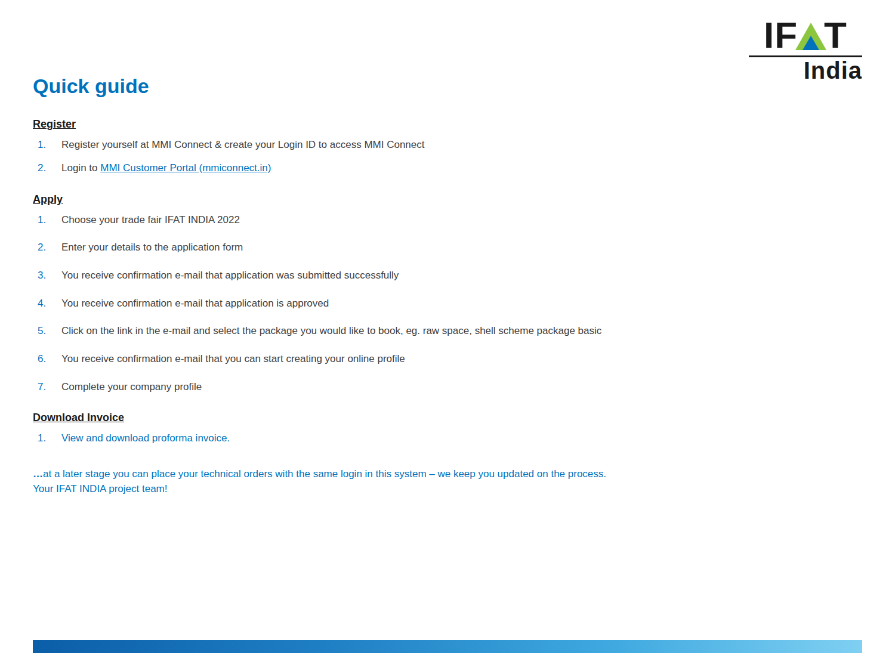IF T
India
Quick guide
Register
Register yourself at MMI Connect & create your Login ID to access MMI Connect
Login to MMI Customer Portal (mmiconnect.in)
Apply
Choose your trade fair IFAT INDIA 2022
Enter your details to the application form
You receive confirmation e-mail that application was submitted successfully
You receive confirmation e-mail that application is approved
Click on the link in the e-mail and select the package you would like to book, eg. raw space, shell scheme package basic
You receive confirmation e-mail that you can start creating your online profile
Complete your company profile
Download Invoice
View and download proforma invoice.
…at a later stage you can place your technical orders with the same login in this system – we keep you updated on the process.
Your IFAT INDIA project team!